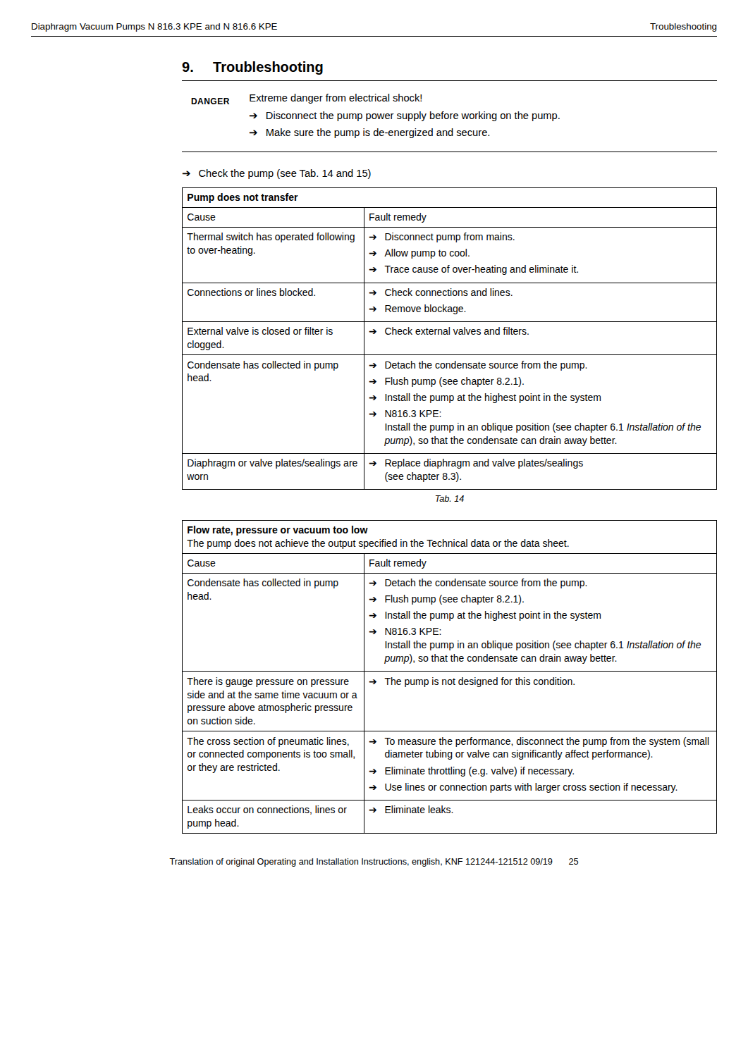Diaphragm Vacuum Pumps N 816.3 KPE and N 816.6 KPE Troubleshooting
9. Troubleshooting
DANGER
Extreme danger from electrical shock!
Disconnect the pump power supply before working on the pump.
Make sure the pump is de-energized and secure.
Check the pump (see Tab. 14 and 15)
Tab. 14
| Pump does not transfer |
| --- |
| Cause | Fault remedy |
| Thermal switch has operated following to over-heating. | Disconnect pump from mains. Allow pump to cool. Trace cause of over-heating and eliminate it. |
| Connections or lines blocked. | Check connections and lines. Remove blockage. |
| External valve is closed or filter is clogged. | Check external valves and filters. |
| Condensate has collected in pump head. | Detach the condensate source from the pump. Flush pump (see chapter 8.2.1). Install the pump at the highest point in the system N816.3 KPE: Install the pump in an oblique position (see chapter 6.1 Installation of the pump ), so that the condensate can drain away better. |
| Diaphragm or valve plates/sealings are worn | Replace diaphragm and valve plates/sealings (see chapter 8.3). |
| Flow rate, pressure or vacuum too low The pump does not achieve the output specified in the Technical data or the data sheet. |
| --- |
| Cause | Fault remedy |
| Condensate has collected in pump head. | Detach the condensate source from the pump. Flush pump (see chapter 8.2.1). Install the pump at the highest point in the system N816.3 KPE: Install the pump in an oblique position (see chapter 6.1 Installation of the pump ), so that the condensate can drain away better. |
| There is gauge pressure on pressure side and at the same time vacuum or a pressure above atmospheric pressure on suction side. | The pump is not designed for this condition. |
| The cross section of pneumatic lines, or connected components is too small, or they are restricted. | To measure the performance, disconnect the pump from the system (small diameter tubing or valve can significantly affect performance). Eliminate throttling (e.g. valve) if necessary. Use lines or connection parts with larger cross section if necessary. |
| Leaks occur on connections, lines or pump head. | Eliminate leaks. |
Translation of original Operating and Installation Instructions, english, KNF 121244-121512 09/19 25